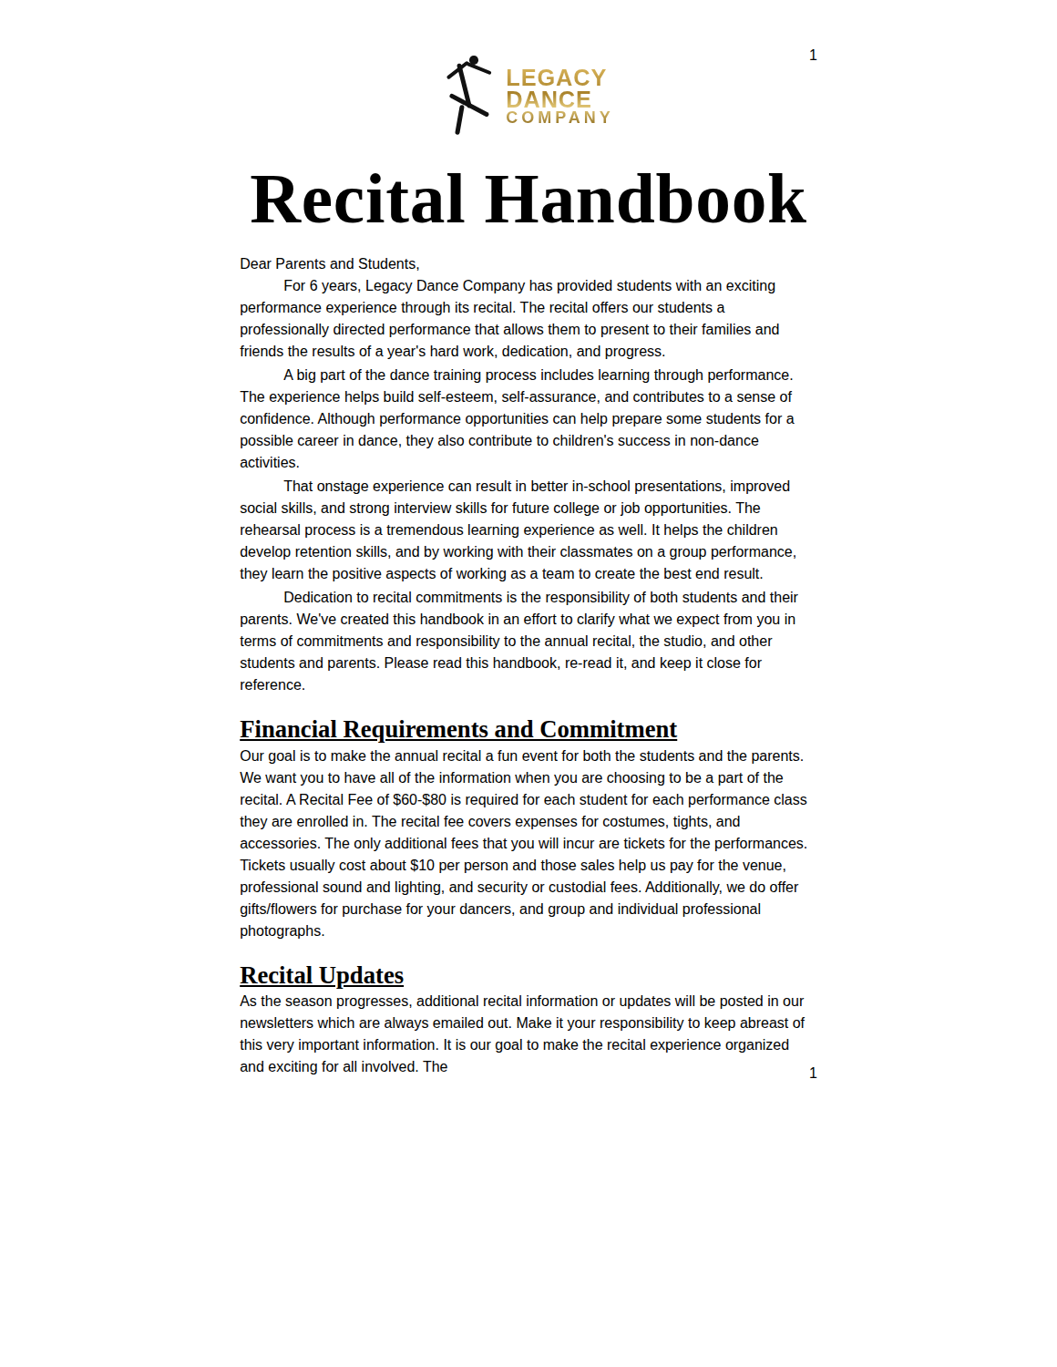1
LEGACY
DANCE
COMPANY
Recital Handbook
Dear Parents and Students,
For 6 years, Legacy Dance Company has provided students with an exciting performance experience through its recital. The recital offers our students a professionally directed performance that allows them to present to their families and friends the results of a year's hard work, dedication, and progress.
A big part of the dance training process includes learning through performance. The experience helps build self-esteem, self-assurance, and contributes to a sense of confidence. Although performance opportunities can help prepare some students for a possible career in dance, they also contribute to children's success in non-dance activities.
That onstage experience can result in better in-school presentations, improved social skills, and strong interview skills for future college or job opportunities. The rehearsal process is a tremendous learning experience as well. It helps the children develop retention skills, and by working with their classmates on a group performance, they learn the positive aspects of working as a team to create the best end result.
Dedication to recital commitments is the responsibility of both students and their parents. We've created this handbook in an effort to clarify what we expect from you in terms of commitments and responsibility to the annual recital, the studio, and other students and parents. Please read this handbook, re-read it, and keep it close for reference.
Financial Requirements and Commitment
Our goal is to make the annual recital a fun event for both the students and the parents. We want you to have all of the information when you are choosing to be a part of the recital. A Recital Fee of $60-$80 is required for each student for each performance class they are enrolled in. The recital fee covers expenses for costumes, tights, and accessories. The only additional fees that you will incur are tickets for the performances. Tickets usually cost about $10 per person and those sales help us pay for the venue, professional sound and lighting, and security or custodial fees. Additionally, we do offer gifts/flowers for purchase for your dancers, and group and individual professional photographs.
Recital Updates
As the season progresses, additional recital information or updates will be posted in our newsletters which are always emailed out. Make it your responsibility to keep abreast of this very important information. It is our goal to make the recital experience organized and exciting for all involved. The
1